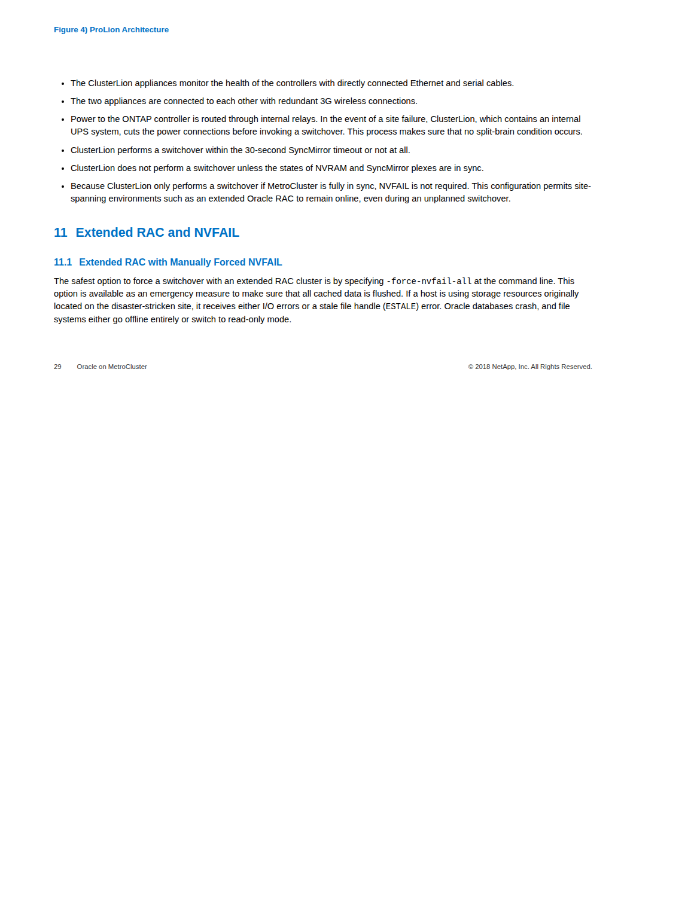Figure 4) ProLion Architecture
The ClusterLion appliances monitor the health of the controllers with directly connected Ethernet and serial cables.
The two appliances are connected to each other with redundant 3G wireless connections.
Power to the ONTAP controller is routed through internal relays. In the event of a site failure, ClusterLion, which contains an internal UPS system, cuts the power connections before invoking a switchover. This process makes sure that no split-brain condition occurs.
ClusterLion performs a switchover within the 30-second SyncMirror timeout or not at all.
ClusterLion does not perform a switchover unless the states of NVRAM and SyncMirror plexes are in sync.
Because ClusterLion only performs a switchover if MetroCluster is fully in sync, NVFAIL is not required. This configuration permits site-spanning environments such as an extended Oracle RAC to remain online, even during an unplanned switchover.
11 Extended RAC and NVFAIL
11.1 Extended RAC with Manually Forced NVFAIL
The safest option to force a switchover with an extended RAC cluster is by specifying -force-nvfail-all at the command line. This option is available as an emergency measure to make sure that all cached data is flushed. If a host is using storage resources originally located on the disaster-stricken site, it receives either I/O errors or a stale file handle (ESTALE) error. Oracle databases crash, and file systems either go offline entirely or switch to read-only mode.
29 Oracle on MetroCluster © 2018 NetApp, Inc. All Rights Reserved.